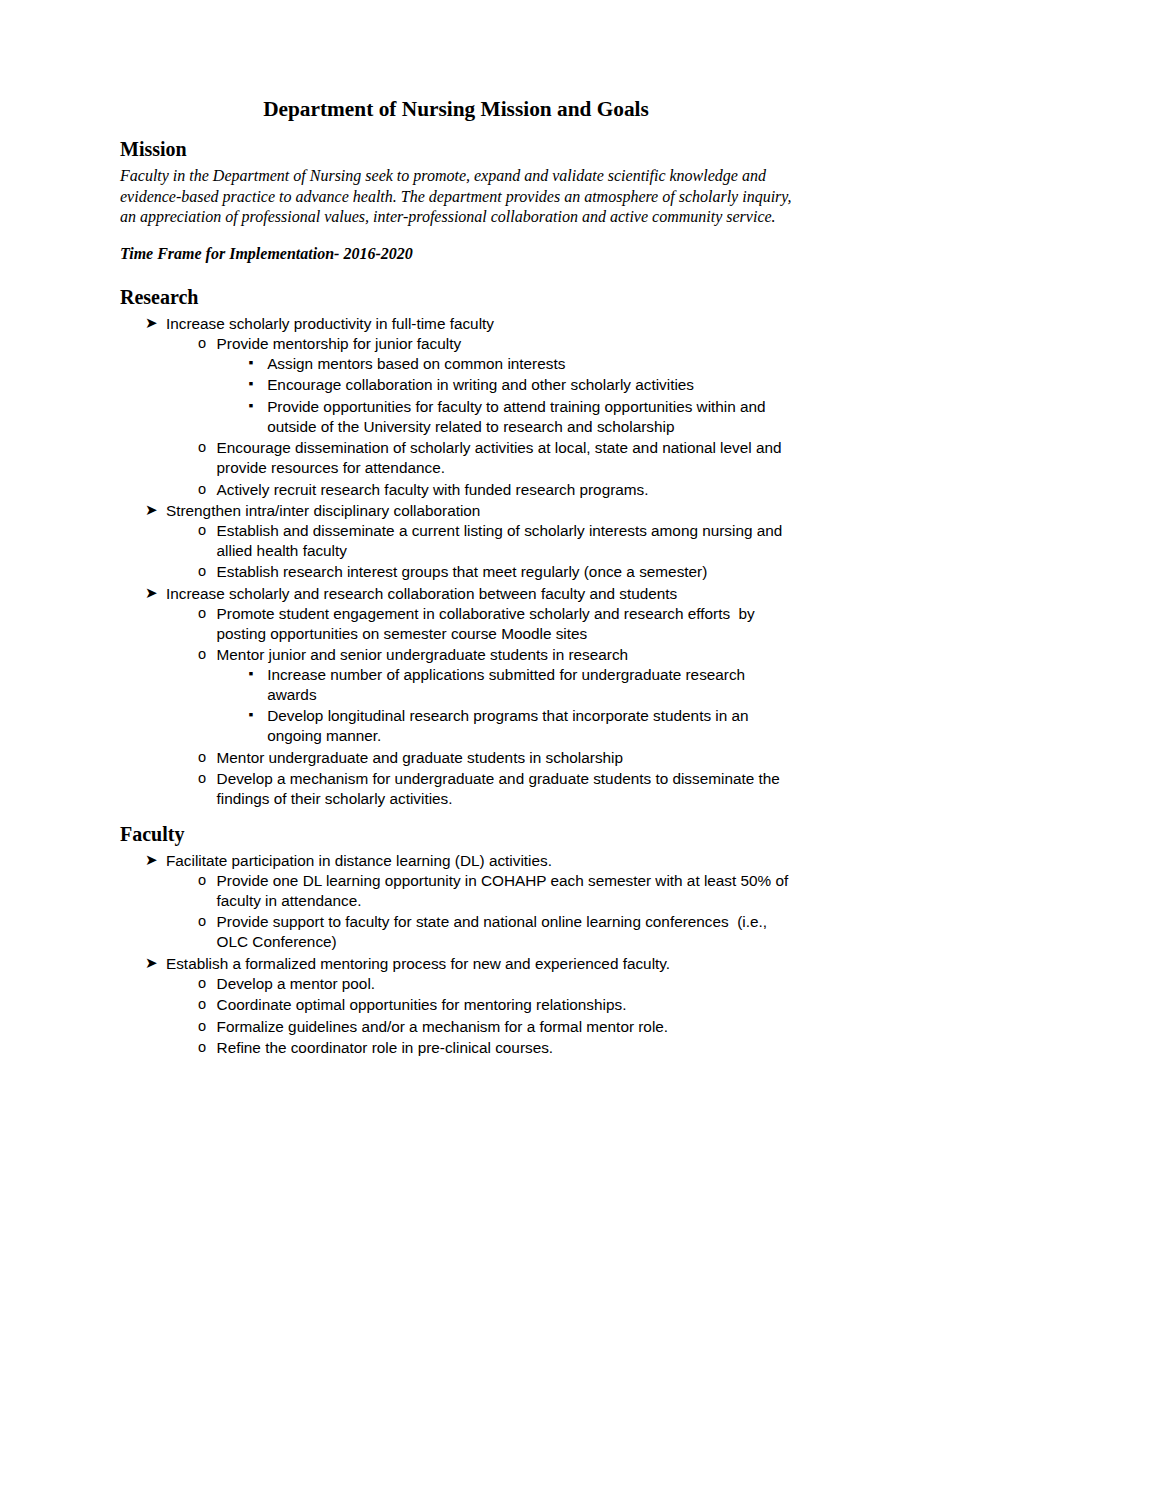Department of Nursing Mission and Goals
Mission
Faculty in the Department of Nursing seek to promote, expand and validate scientific knowledge and evidence-based practice to advance health. The department provides an atmosphere of scholarly inquiry, an appreciation of professional values, inter-professional collaboration and active community service.
Time Frame for Implementation- 2016-2020
Research
Increase scholarly productivity in full-time faculty
Provide mentorship for junior faculty
Assign mentors based on common interests
Encourage collaboration in writing and other scholarly activities
Provide opportunities for faculty to attend training opportunities within and outside of the University related to research and scholarship
Encourage dissemination of scholarly activities at local, state and national level and provide resources for attendance.
Actively recruit research faculty with funded research programs.
Strengthen intra/inter disciplinary collaboration
Establish and disseminate a current listing of scholarly interests among nursing and allied health faculty
Establish research interest groups that meet regularly (once a semester)
Increase scholarly and research collaboration between faculty and students
Promote student engagement in collaborative scholarly and research efforts by posting opportunities on semester course Moodle sites
Mentor junior and senior undergraduate students in research
Increase number of applications submitted for undergraduate research awards
Develop longitudinal research programs that incorporate students in an ongoing manner.
Mentor undergraduate and graduate students in scholarship
Develop a mechanism for undergraduate and graduate students to disseminate the findings of their scholarly activities.
Faculty
Facilitate participation in distance learning (DL) activities.
Provide one DL learning opportunity in COHAHP each semester with at least 50% of faculty in attendance.
Provide support to faculty for state and national online learning conferences (i.e., OLC Conference)
Establish a formalized mentoring process for new and experienced faculty.
Develop a mentor pool.
Coordinate optimal opportunities for mentoring relationships.
Formalize guidelines and/or a mechanism for a formal mentor role.
Refine the coordinator role in pre-clinical courses.